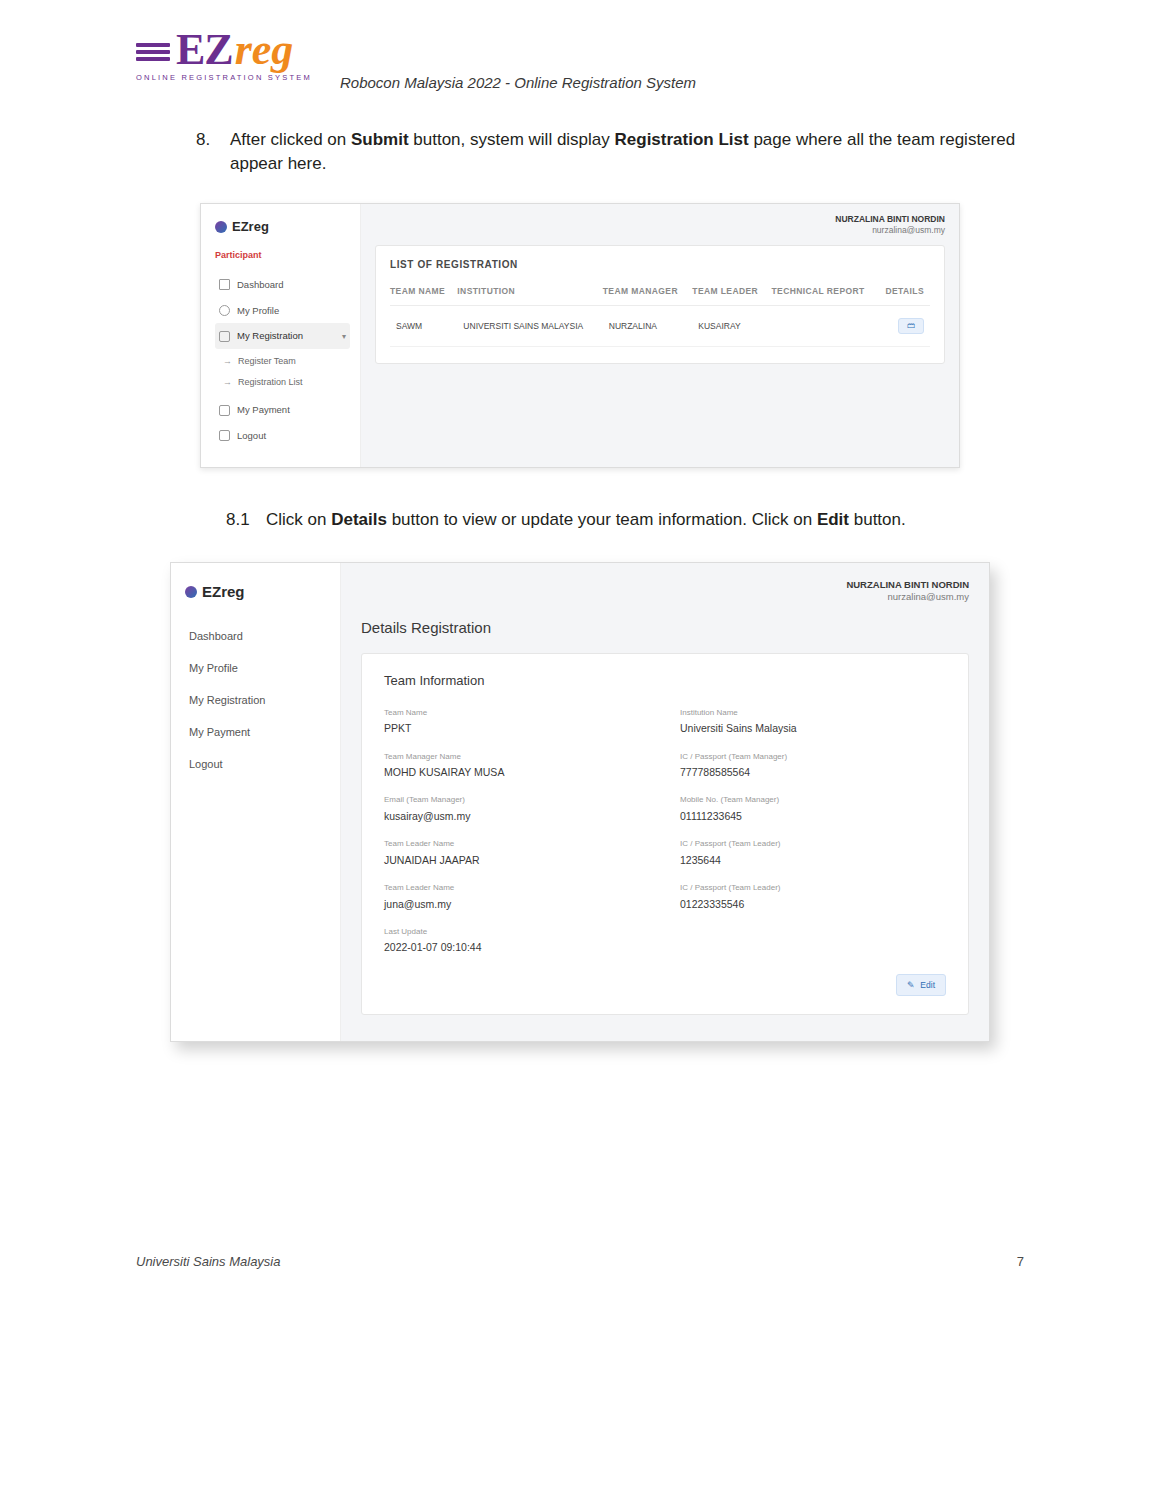EZ reg
Online Registration System
Robocon Malaysia 2022 - Online Registration System
8. After clicked on Submit button, system will display Registration List page where all the team registered appear here.
EZreg
Participant
Dashboard
My Profile
My Registration▾
→Register Team
→Registration List
My Payment
Logout
NURZALINA BINTI NORDIN
nurzalina@usm.my
List of Registration
| Team Name | Institution | Team Manager | Team Leader | Technical Report | Details |
| --- | --- | --- | --- | --- | --- |
| SAWM | UNIVERSITI SAINS MALAYSIA | NURZALINA | KUSAIRAY | | 🗃 |
8.1 Click on Details button to view or update your team information. Click on Edit button.
EZreg
Dashboard
My Profile
My Registration
My Payment
Logout
NURZALINA BINTI NORDIN
nurzalina@usm.my
Details Registration
Team Information
Team Name
PPKT
Institution Name
Universiti Sains Malaysia
Team Manager Name
MOHD KUSAIRAY MUSA
IC / Passport (Team Manager)
777788585564
Email (Team Manager)
kusairay@usm.my
Mobile No. (Team Manager)
01111233645
Team Leader Name
JUNAIDAH JAAPAR
IC / Passport (Team Leader)
1235644
Team Leader Name
juna@usm.my
IC / Passport (Team Leader)
01223335546
Last Update
2022-01-07 09:10:44
✎Edit
Universiti Sains Malaysia
7